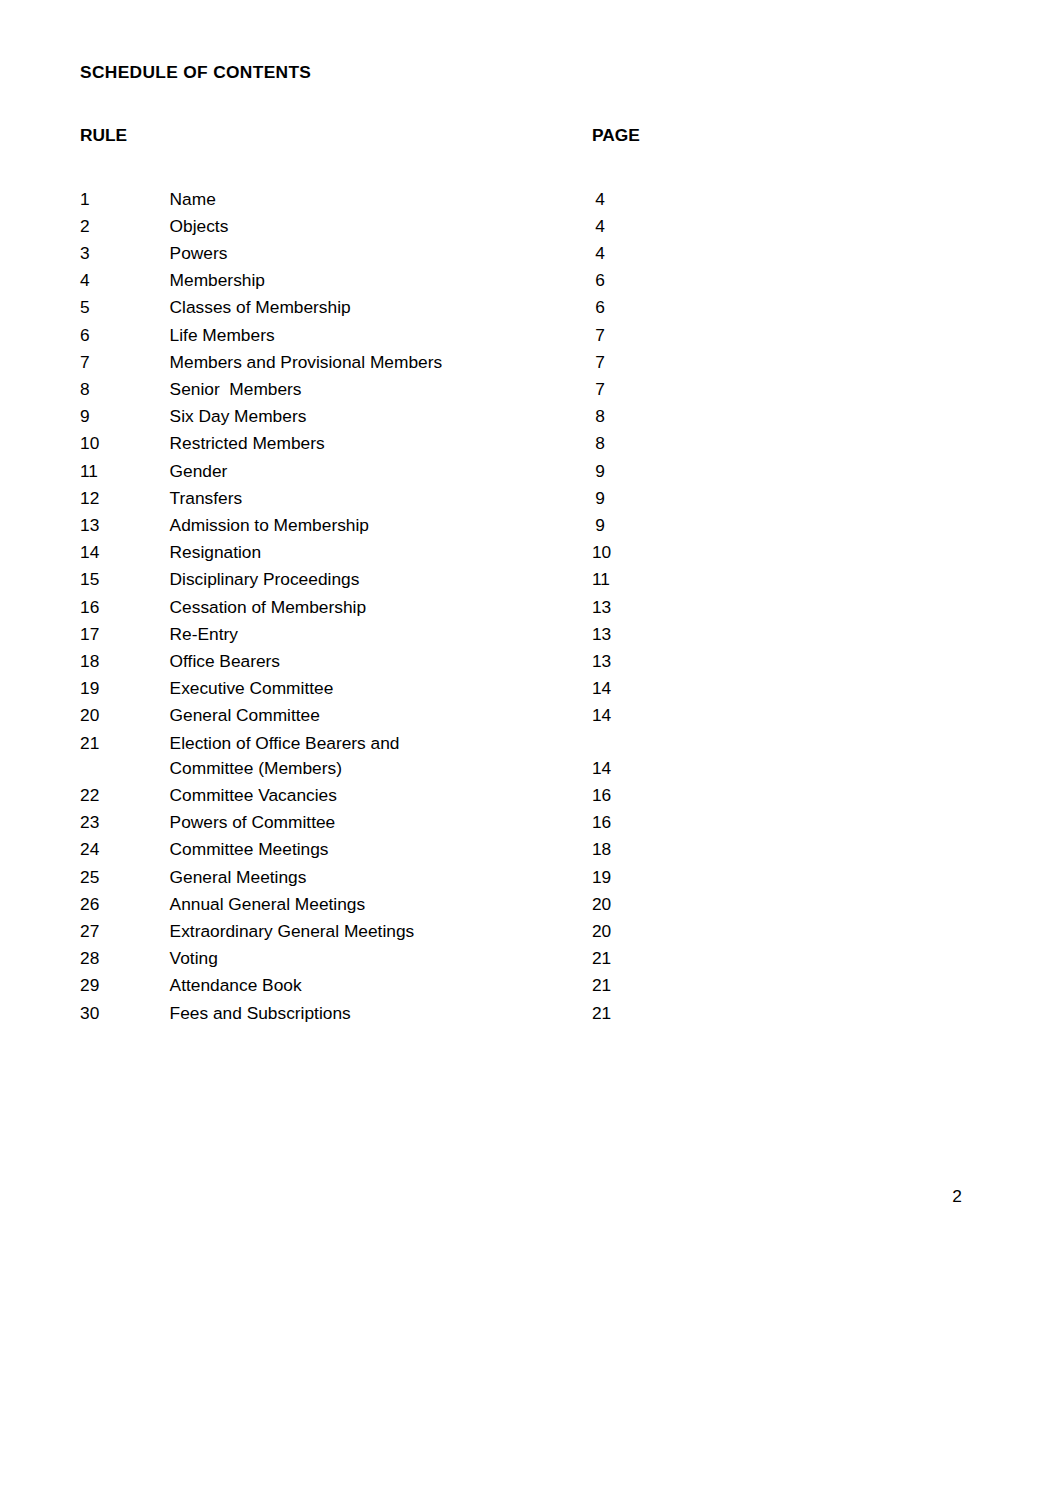SCHEDULE OF CONTENTS
| RULE | | PAGE |
| --- | --- | --- |
| 1 | Name | 4 |
| 2 | Objects | 4 |
| 3 | Powers | 4 |
| 4 | Membership | 6 |
| 5 | Classes of Membership | 6 |
| 6 | Life Members | 7 |
| 7 | Members and Provisional Members | 7 |
| 8 | Senior Members | 7 |
| 9 | Six Day Members | 8 |
| 10 | Restricted Members | 8 |
| 11 | Gender | 9 |
| 12 | Transfers | 9 |
| 13 | Admission to Membership | 9 |
| 14 | Resignation | 10 |
| 15 | Disciplinary Proceedings | 11 |
| 16 | Cessation of Membership | 13 |
| 17 | Re-Entry | 13 |
| 18 | Office Bearers | 13 |
| 19 | Executive Committee | 14 |
| 20 | General Committee | 14 |
| 21 | Election of Office Bearers and Committee (Members) | 14 |
| 22 | Committee Vacancies | 16 |
| 23 | Powers of Committee | 16 |
| 24 | Committee Meetings | 18 |
| 25 | General Meetings | 19 |
| 26 | Annual General Meetings | 20 |
| 27 | Extraordinary General Meetings | 20 |
| 28 | Voting | 21 |
| 29 | Attendance Book | 21 |
| 30 | Fees and Subscriptions | 21 |
2